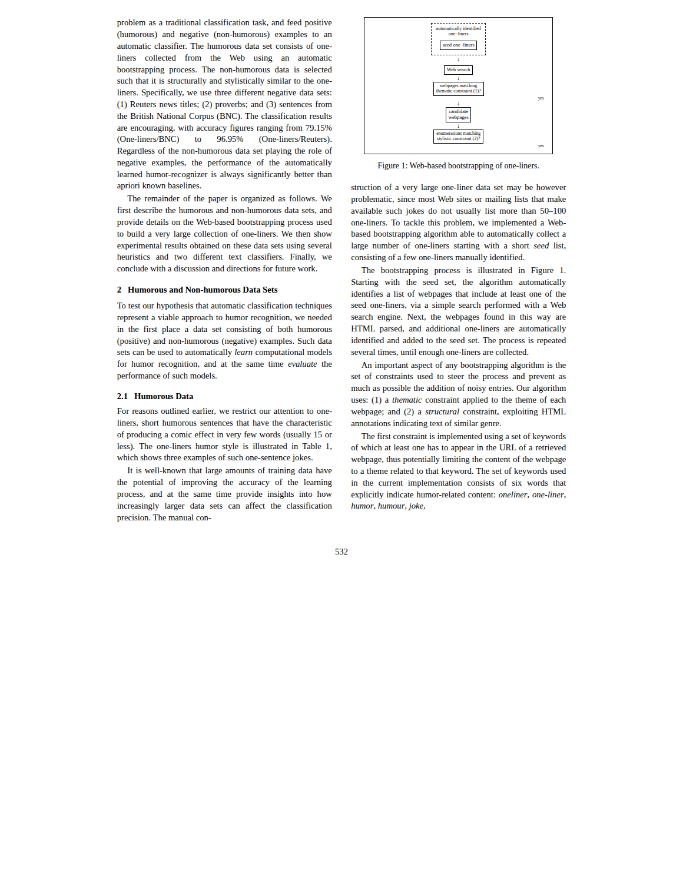problem as a traditional classification task, and feed positive (humorous) and negative (non-humorous) examples to an automatic classifier. The humorous data set consists of one-liners collected from the Web using an automatic bootstrapping process. The non-humorous data is selected such that it is structurally and stylistically similar to the one-liners. Specifically, we use three different negative data sets: (1) Reuters news titles; (2) proverbs; and (3) sentences from the British National Corpus (BNC). The classification results are encouraging, with accuracy figures ranging from 79.15% (One-liners/BNC) to 96.95% (One-liners/Reuters). Regardless of the non-humorous data set playing the role of negative examples, the performance of the automatically learned humor-recognizer is always significantly better than apriori known baselines.
The remainder of the paper is organized as follows. We first describe the humorous and non-humorous data sets, and provide details on the Web-based bootstrapping process used to build a very large collection of one-liners. We then show experimental results obtained on these data sets using several heuristics and two different text classifiers. Finally, we conclude with a discussion and directions for future work.
2 Humorous and Non-humorous Data Sets
To test our hypothesis that automatic classification techniques represent a viable approach to humor recognition, we needed in the first place a data set consisting of both humorous (positive) and non-humorous (negative) examples. Such data sets can be used to automatically learn computational models for humor recognition, and at the same time evaluate the performance of such models.
2.1 Humorous Data
For reasons outlined earlier, we restrict our attention to one-liners, short humorous sentences that have the characteristic of producing a comic effect in very few words (usually 15 or less). The one-liners humor style is illustrated in Table 1, which shows three examples of such one-sentence jokes.
It is well-known that large amounts of training data have the potential of improving the accuracy of the learning process, and at the same time provide insights into how increasingly larger data sets can affect the classification precision. The manual con-
automatically identified
one−liners seed one−liners
↓
Web search
↓
webpages matching
thematic constraint (1)?
yes
↓
candidate
webpages
↓
enumerations matching
stylistic constraint (2)?
yes
Figure 1: Web-based bootstrapping of one-liners.
struction of a very large one-liner data set may be however problematic, since most Web sites or mailing lists that make available such jokes do not usually list more than 50–100 one-liners. To tackle this problem, we implemented a Web-based bootstrapping algorithm able to automatically collect a large number of one-liners starting with a short seed list, consisting of a few one-liners manually identified.
The bootstrapping process is illustrated in Figure 1. Starting with the seed set, the algorithm automatically identifies a list of webpages that include at least one of the seed one-liners, via a simple search performed with a Web search engine. Next, the webpages found in this way are HTML parsed, and additional one-liners are automatically identified and added to the seed set. The process is repeated several times, until enough one-liners are collected.
An important aspect of any bootstrapping algorithm is the set of constraints used to steer the process and prevent as much as possible the addition of noisy entries. Our algorithm uses: (1) a thematic constraint applied to the theme of each webpage; and (2) a structural constraint, exploiting HTML annotations indicating text of similar genre.
The first constraint is implemented using a set of keywords of which at least one has to appear in the URL of a retrieved webpage, thus potentially limiting the content of the webpage to a theme related to that keyword. The set of keywords used in the current implementation consists of six words that explicitly indicate humor-related content: oneliner, one-liner, humor, humour, joke,
532